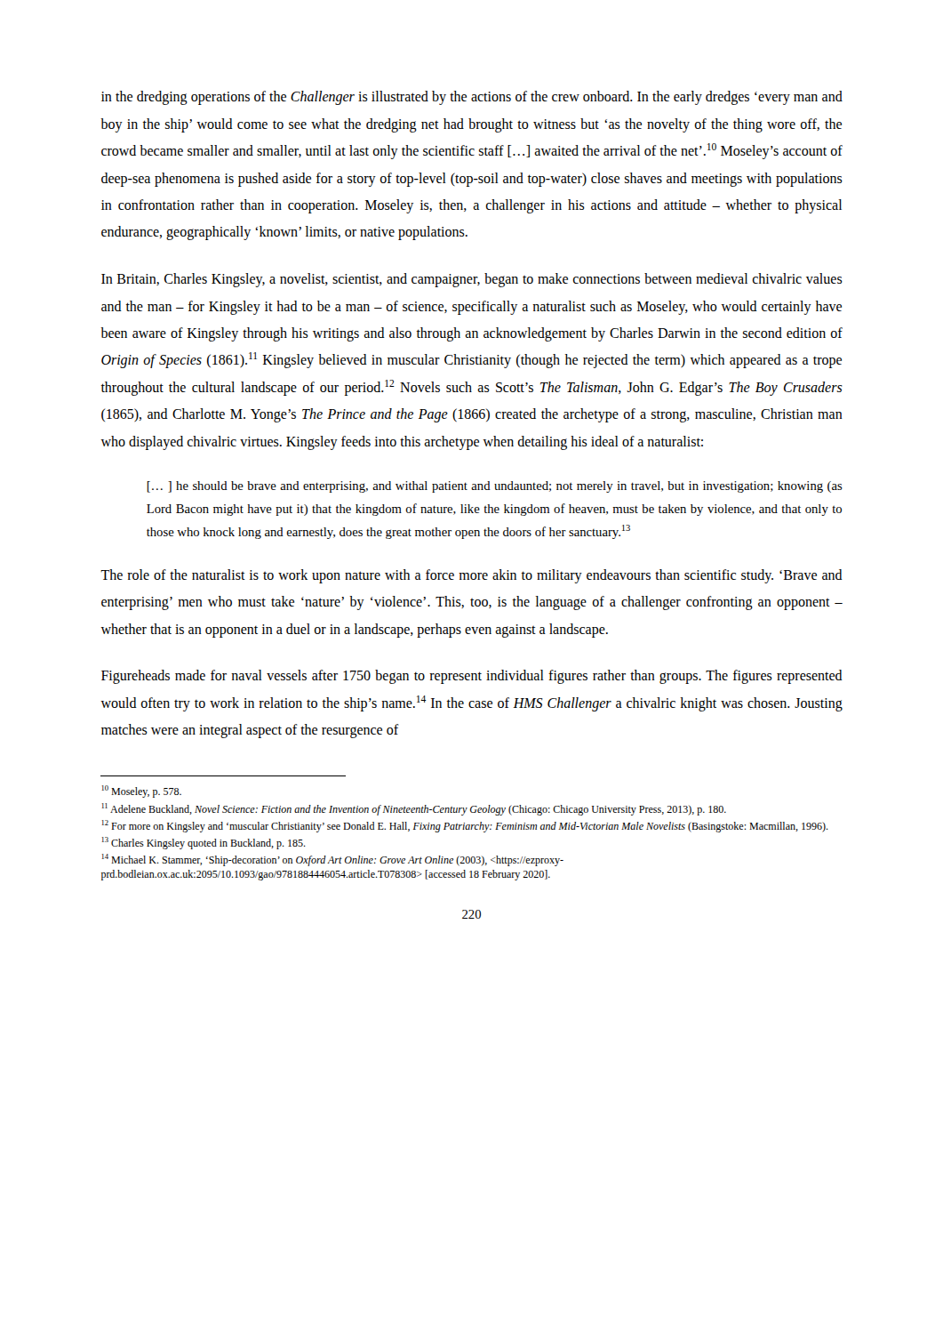in the dredging operations of the Challenger is illustrated by the actions of the crew onboard. In the early dredges ‘every man and boy in the ship’ would come to see what the dredging net had brought to witness but ‘as the novelty of the thing wore off, the crowd became smaller and smaller, until at last only the scientific staff […] awaited the arrival of the net’.10 Moseley’s account of deep-sea phenomena is pushed aside for a story of top-level (top-soil and top-water) close shaves and meetings with populations in confrontation rather than in cooperation. Moseley is, then, a challenger in his actions and attitude – whether to physical endurance, geographically ‘known’ limits, or native populations.
In Britain, Charles Kingsley, a novelist, scientist, and campaigner, began to make connections between medieval chivalric values and the man – for Kingsley it had to be a man – of science, specifically a naturalist such as Moseley, who would certainly have been aware of Kingsley through his writings and also through an acknowledgement by Charles Darwin in the second edition of Origin of Species (1861).11 Kingsley believed in muscular Christianity (though he rejected the term) which appeared as a trope throughout the cultural landscape of our period.12 Novels such as Scott’s The Talisman, John G. Edgar’s The Boy Crusaders (1865), and Charlotte M. Yonge’s The Prince and the Page (1866) created the archetype of a strong, masculine, Christian man who displayed chivalric virtues. Kingsley feeds into this archetype when detailing his ideal of a naturalist:
[… ] he should be brave and enterprising, and withal patient and undaunted; not merely in travel, but in investigation; knowing (as Lord Bacon might have put it) that the kingdom of nature, like the kingdom of heaven, must be taken by violence, and that only to those who knock long and earnestly, does the great mother open the doors of her sanctuary.13
The role of the naturalist is to work upon nature with a force more akin to military endeavours than scientific study. ‘Brave and enterprising’ men who must take ‘nature’ by ‘violence’. This, too, is the language of a challenger confronting an opponent – whether that is an opponent in a duel or in a landscape, perhaps even against a landscape.
Figureheads made for naval vessels after 1750 began to represent individual figures rather than groups. The figures represented would often try to work in relation to the ship’s name.14 In the case of HMS Challenger a chivalric knight was chosen. Jousting matches were an integral aspect of the resurgence of
10 Moseley, p. 578.
11 Adelene Buckland, Novel Science: Fiction and the Invention of Nineteenth-Century Geology (Chicago: Chicago University Press, 2013), p. 180.
12 For more on Kingsley and ‘muscular Christianity’ see Donald E. Hall, Fixing Patriarchy: Feminism and Mid-Victorian Male Novelists (Basingstoke: Macmillan, 1996).
13 Charles Kingsley quoted in Buckland, p. 185.
14 Michael K. Stammer, ‘Ship-decoration’ on Oxford Art Online: Grove Art Online (2003), <https://ezproxy-prd.bodleian.ox.ac.uk:2095/10.1093/gao/9781884446054.article.T078308> [accessed 18 February 2020].
220